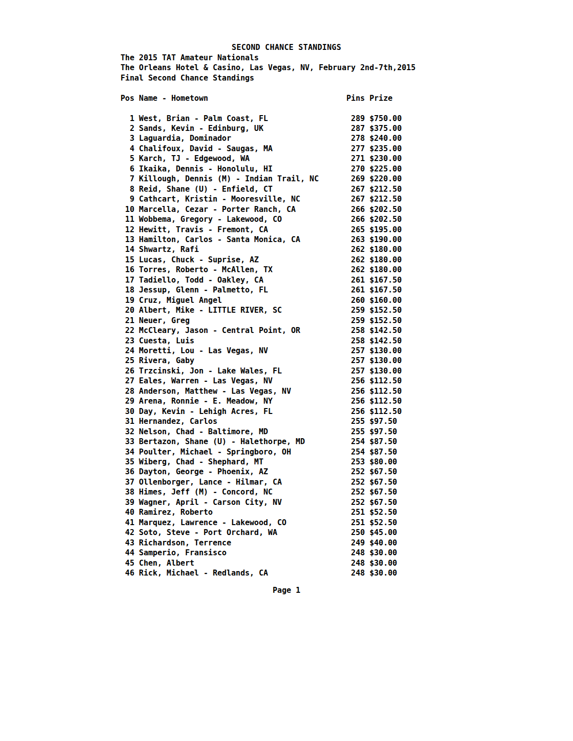SECOND CHANCE STANDINGS
The 2015 TAT Amateur Nationals
The Orleans Hotel & Casino, Las Vegas, NV, February 2nd-7th,2015
Final Second Chance Standings

Pos Name - Hometown                              Pins Prize

  1 West, Brian - Palm Coast, FL                  289 $750.00
  2 Sands, Kevin - Edinburg, UK                   287 $375.00
  3 Laguardia, Dominador                          278 $240.00
  4 Chalifoux, David - Saugas, MA                 277 $235.00
  5 Karch, TJ - Edgewood, WA                      271 $230.00
  6 Ikaika, Dennis - Honolulu, HI                 270 $225.00
  7 Killough, Dennis (M) - Indian Trail, NC       269 $220.00
  8 Reid, Shane (U) - Enfield, CT                 267 $212.50
  9 Cathcart, Kristin - Mooresville, NC           267 $212.50
 10 Marcella, Cezar - Porter Ranch, CA            266 $202.50
 11 Wobbema, Gregory - Lakewood, CO               266 $202.50
 12 Hewitt, Travis - Fremont, CA                  265 $195.00
 13 Hamilton, Carlos - Santa Monica, CA           263 $190.00
 14 Shwartz, Rafi                                 262 $180.00
 15 Lucas, Chuck - Suprise, AZ                    262 $180.00
 16 Torres, Roberto - McAllen, TX                 262 $180.00
 17 Tadiello, Todd - Oakley, CA                   261 $167.50
 18 Jessup, Glenn - Palmetto, FL                  261 $167.50
 19 Cruz, Miguel Angel                            260 $160.00
 20 Albert, Mike - LITTLE RIVER, SC               259 $152.50
 21 Neuer, Greg                                   259 $152.50
 22 McCleary, Jason - Central Point, OR           258 $142.50
 23 Cuesta, Luis                                  258 $142.50
 24 Moretti, Lou - Las Vegas, NV                  257 $130.00
 25 Rivera, Gaby                                  257 $130.00
 26 Trzcinski, Jon - Lake Wales, FL               257 $130.00
 27 Eales, Warren - Las Vegas, NV                 256 $112.50
 28 Anderson, Matthew - Las Vegas, NV             256 $112.50
 29 Arena, Ronnie - E. Meadow, NY                 256 $112.50
 30 Day, Kevin - Lehigh Acres, FL                 256 $112.50
 31 Hernandez, Carlos                             255 $97.50
 32 Nelson, Chad - Baltimore, MD                  255 $97.50
 33 Bertazon, Shane (U) - Halethorpe, MD          254 $87.50
 34 Poulter, Michael - Springboro, OH             254 $87.50
 35 Wiberg, Chad - Shephard, MT                   253 $80.00
 36 Dayton, George - Phoenix, AZ                  252 $67.50
 37 Ollenborger, Lance - Hilmar, CA               252 $67.50
 38 Himes, Jeff (M) - Concord, NC                 252 $67.50
 39 Wagner, April - Carson City, NV               252 $67.50
 40 Ramirez, Roberto                              251 $52.50
 41 Marquez, Lawrence - Lakewood, CO              251 $52.50
 42 Soto, Steve - Port Orchard, WA                250 $45.00
 43 Richardson, Terrence                          249 $40.00
 44 Samperio, Fransisco                           248 $30.00
 45 Chen, Albert                                  248 $30.00
 46 Rick, Michael - Redlands, CA                  248 $30.00
Page 1